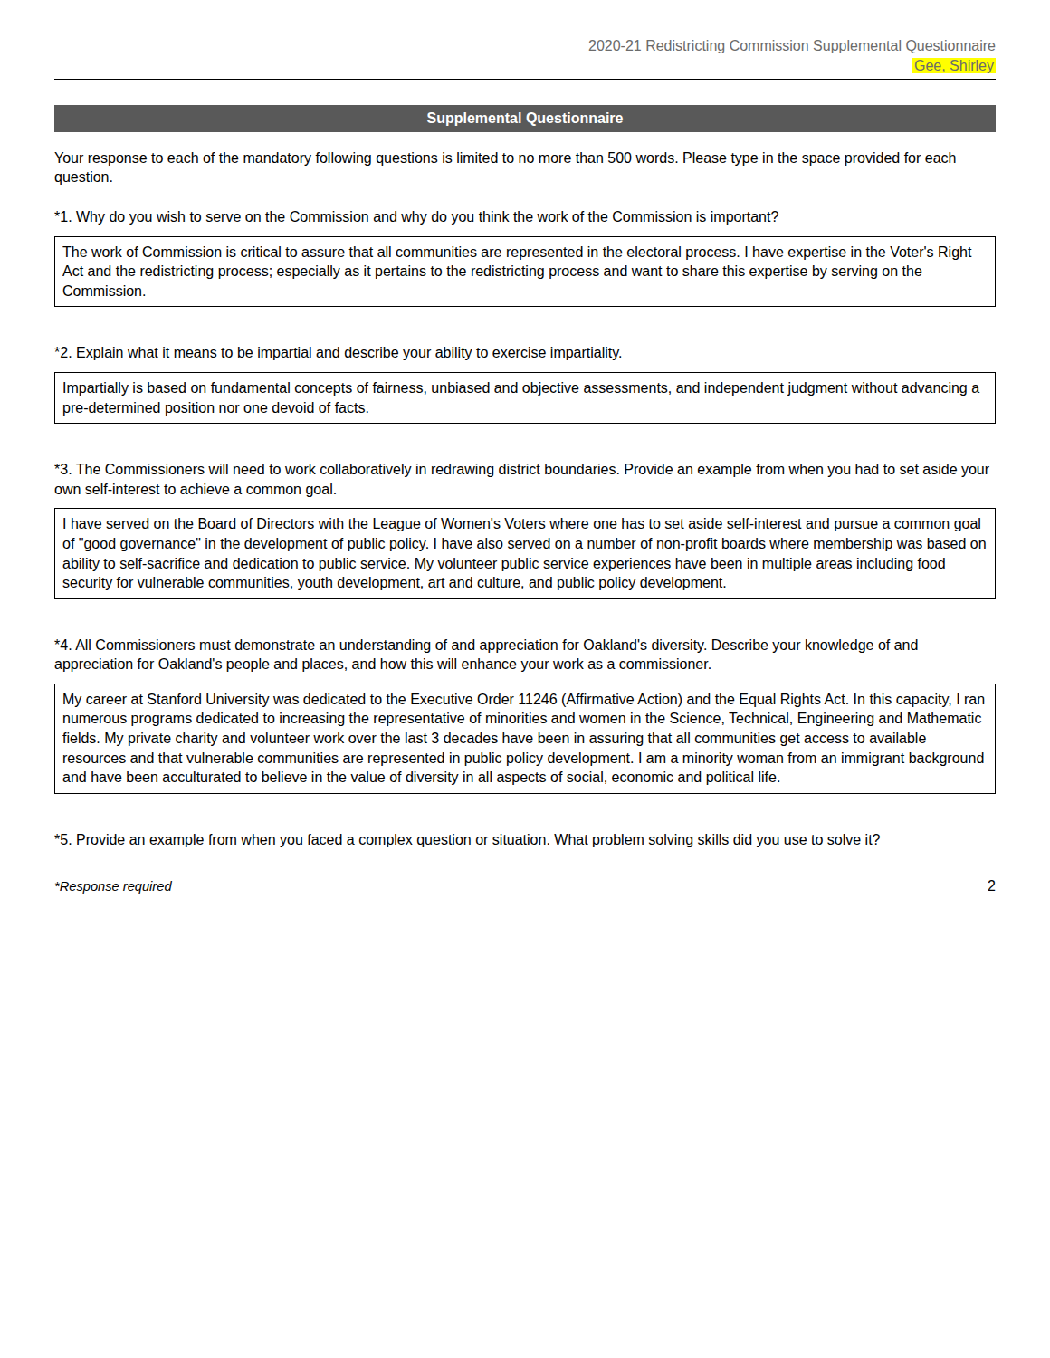2020-21 Redistricting Commission Supplemental Questionnaire
Gee, Shirley
Supplemental Questionnaire
Your response to each of the mandatory following questions is limited to no more than 500 words. Please type in the space provided for each question.
*1. Why do you wish to serve on the Commission and why do you think the work of the Commission is important?
The work of Commission is critical to assure that all communities are represented in the electoral process. I have expertise in the Voter's Right Act and the redistricting process; especially as it pertains to the redistricting process and want to share this expertise by serving on the Commission.
*2. Explain what it means to be impartial and describe your ability to exercise impartiality.
Impartially is based on fundamental concepts of fairness, unbiased and objective assessments, and independent judgment without advancing a pre-determined position nor one devoid of facts.
*3. The Commissioners will need to work collaboratively in redrawing district boundaries. Provide an example from when you had to set aside your own self-interest to achieve a common goal.
I have served on the Board of Directors with the League of Women's Voters where one has to set aside self-interest and pursue a common goal of "good governance" in the development of public policy. I have also served on a number of non-profit boards where membership was based on ability to self-sacrifice and dedication to public service. My volunteer public service experiences have been in multiple areas including food security for vulnerable communities, youth development, art and culture, and public policy development.
*4. All Commissioners must demonstrate an understanding of and appreciation for Oakland's diversity. Describe your knowledge of and appreciation for Oakland's people and places, and how this will enhance your work as a commissioner.
My career at Stanford University was dedicated to the Executive Order 11246 (Affirmative Action) and the Equal Rights Act. In this capacity, I ran numerous programs dedicated to increasing the representative of minorities and women in the Science, Technical, Engineering and Mathematic fields. My private charity and volunteer work over the last 3 decades have been in assuring that all communities get access to available resources and that vulnerable communities are represented in public policy development. I am a minority woman from an immigrant background and have been acculturated to believe in the value of diversity in all aspects of social, economic and political life.
*5. Provide an example from when you faced a complex question or situation. What problem solving skills did you use to solve it?
*Response required 2